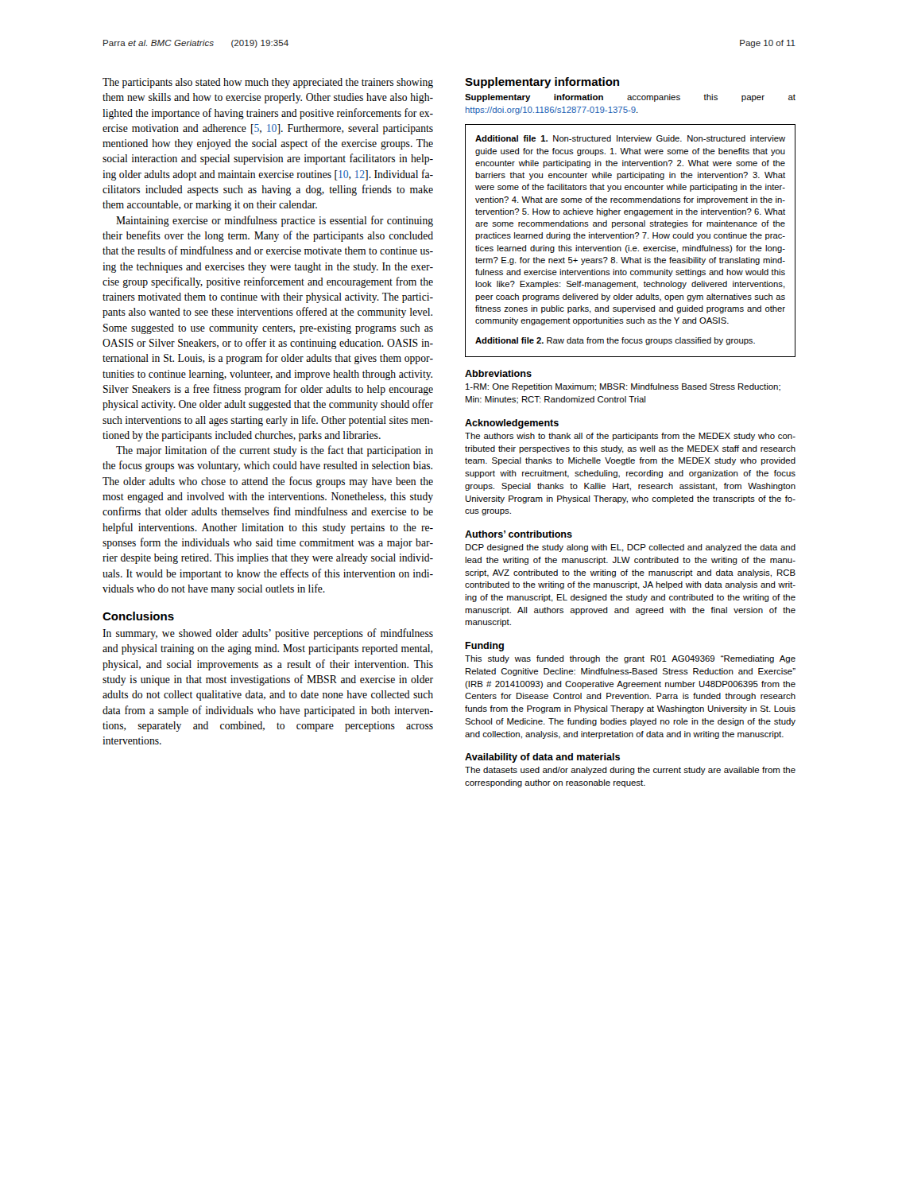Parra et al. BMC Geriatrics (2019) 19:354
Page 10 of 11
The participants also stated how much they appreciated the trainers showing them new skills and how to exercise properly. Other studies have also highlighted the importance of having trainers and positive reinforcements for exercise motivation and adherence [5, 10]. Furthermore, several participants mentioned how they enjoyed the social aspect of the exercise groups. The social interaction and special supervision are important facilitators in helping older adults adopt and maintain exercise routines [10, 12]. Individual facilitators included aspects such as having a dog, telling friends to make them accountable, or marking it on their calendar.
Maintaining exercise or mindfulness practice is essential for continuing their benefits over the long term. Many of the participants also concluded that the results of mindfulness and or exercise motivate them to continue using the techniques and exercises they were taught in the study. In the exercise group specifically, positive reinforcement and encouragement from the trainers motivated them to continue with their physical activity. The participants also wanted to see these interventions offered at the community level. Some suggested to use community centers, pre-existing programs such as OASIS or Silver Sneakers, or to offer it as continuing education. OASIS international in St. Louis, is a program for older adults that gives them opportunities to continue learning, volunteer, and improve health through activity. Silver Sneakers is a free fitness program for older adults to help encourage physical activity. One older adult suggested that the community should offer such interventions to all ages starting early in life. Other potential sites mentioned by the participants included churches, parks and libraries.
The major limitation of the current study is the fact that participation in the focus groups was voluntary, which could have resulted in selection bias. The older adults who chose to attend the focus groups may have been the most engaged and involved with the interventions. Nonetheless, this study confirms that older adults themselves find mindfulness and exercise to be helpful interventions. Another limitation to this study pertains to the responses form the individuals who said time commitment was a major barrier despite being retired. This implies that they were already social individuals. It would be important to know the effects of this intervention on individuals who do not have many social outlets in life.
Conclusions
In summary, we showed older adults’ positive perceptions of mindfulness and physical training on the aging mind. Most participants reported mental, physical, and social improvements as a result of their intervention. This study is unique in that most investigations of MBSR and exercise in older adults do not collect qualitative data, and to date none have collected such data from a sample of individuals who have participated in both interventions, separately and combined, to compare perceptions across interventions.
Supplementary information
Supplementary information accompanies this paper at https://doi.org/10.1186/s12877-019-1375-9.
Additional file 1. Non-structured Interview Guide. Non-structured interview guide used for the focus groups. 1. What were some of the benefits that you encounter while participating in the intervention? 2. What were some of the barriers that you encounter while participating in the intervention? 3. What were some of the facilitators that you encounter while participating in the intervention? 4. What are some of the recommendations for improvement in the intervention? 5. How to achieve higher engagement in the intervention? 6. What are some recommendations and personal strategies for maintenance of the practices learned during the intervention? 7. How could you continue the practices learned during this intervention (i.e. exercise, mindfulness) for the long-term? E.g. for the next 5+ years? 8. What is the feasibility of translating mindfulness and exercise interventions into community settings and how would this look like? Examples: Self-management, technology delivered interventions, peer coach programs delivered by older adults, open gym alternatives such as fitness zones in public parks, and supervised and guided programs and other community engagement opportunities such as the Y and OASIS.
Additional file 2. Raw data from the focus groups classified by groups.
Abbreviations
1-RM: One Repetition Maximum; MBSR: Mindfulness Based Stress Reduction; Min: Minutes; RCT: Randomized Control Trial
Acknowledgements
The authors wish to thank all of the participants from the MEDEX study who contributed their perspectives to this study, as well as the MEDEX staff and research team. Special thanks to Michelle Voegtle from the MEDEX study who provided support with recruitment, scheduling, recording and organization of the focus groups. Special thanks to Kallie Hart, research assistant, from Washington University Program in Physical Therapy, who completed the transcripts of the focus groups.
Authors’ contributions
DCP designed the study along with EL, DCP collected and analyzed the data and lead the writing of the manuscript. JLW contributed to the writing of the manuscript, AVZ contributed to the writing of the manuscript and data analysis, RCB contributed to the writing of the manuscript, JA helped with data analysis and writing of the manuscript, EL designed the study and contributed to the writing of the manuscript. All authors approved and agreed with the final version of the manuscript.
Funding
This study was funded through the grant R01 AG049369 “Remediating Age Related Cognitive Decline: Mindfulness-Based Stress Reduction and Exercise” (IRB # 201410093) and Cooperative Agreement number U48DP006395 from the Centers for Disease Control and Prevention. Parra is funded through research funds from the Program in Physical Therapy at Washington University in St. Louis School of Medicine. The funding bodies played no role in the design of the study and collection, analysis, and interpretation of data and in writing the manuscript.
Availability of data and materials
The datasets used and/or analyzed during the current study are available from the corresponding author on reasonable request.